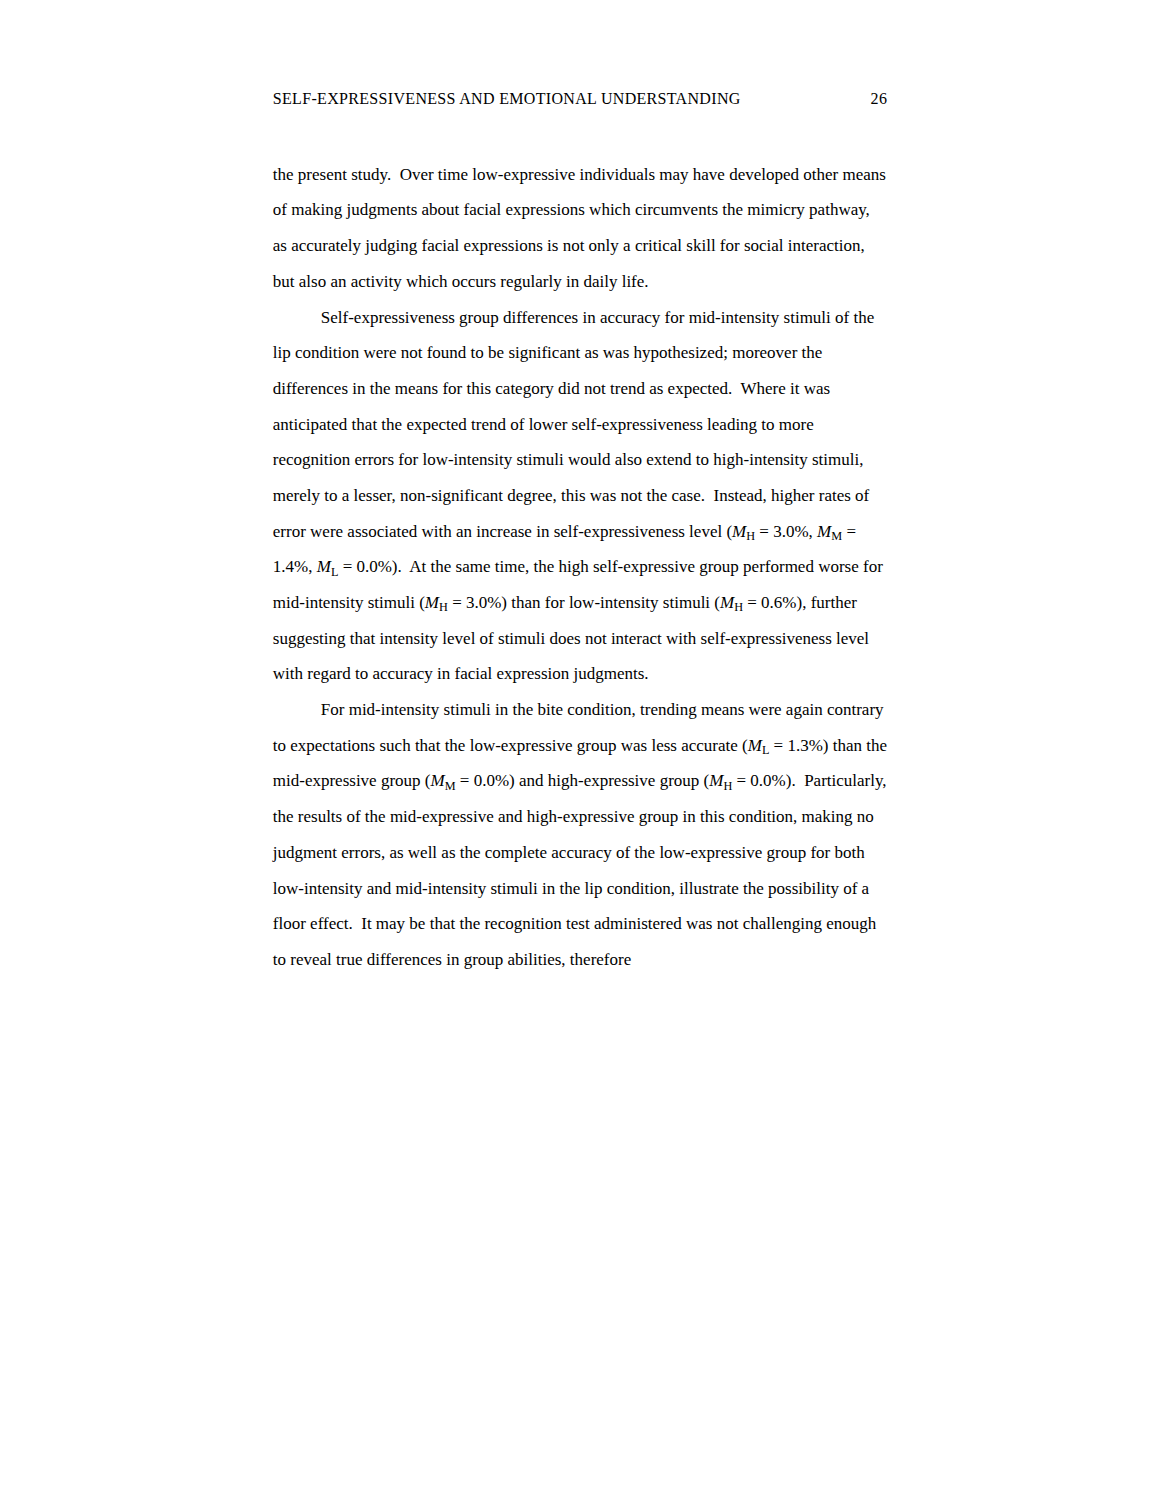Self-Expressiveness and Emotional Understanding 26
the present study. Over time low-expressive individuals may have developed other means of making judgments about facial expressions which circumvents the mimicry pathway, as accurately judging facial expressions is not only a critical skill for social interaction, but also an activity which occurs regularly in daily life.
Self-expressiveness group differences in accuracy for mid-intensity stimuli of the lip condition were not found to be significant as was hypothesized; moreover the differences in the means for this category did not trend as expected. Where it was anticipated that the expected trend of lower self-expressiveness leading to more recognition errors for low-intensity stimuli would also extend to high-intensity stimuli, merely to a lesser, non-significant degree, this was not the case. Instead, higher rates of error were associated with an increase in self-expressiveness level (MH = 3.0%, MM = 1.4%, ML = 0.0%). At the same time, the high self-expressive group performed worse for mid-intensity stimuli (MH = 3.0%) than for low-intensity stimuli (MH = 0.6%), further suggesting that intensity level of stimuli does not interact with self-expressiveness level with regard to accuracy in facial expression judgments.
For mid-intensity stimuli in the bite condition, trending means were again contrary to expectations such that the low-expressive group was less accurate (ML = 1.3%) than the mid-expressive group (MM = 0.0%) and high-expressive group (MH = 0.0%). Particularly, the results of the mid-expressive and high-expressive group in this condition, making no judgment errors, as well as the complete accuracy of the low-expressive group for both low-intensity and mid-intensity stimuli in the lip condition, illustrate the possibility of a floor effect. It may be that the recognition test administered was not challenging enough to reveal true differences in group abilities, therefore